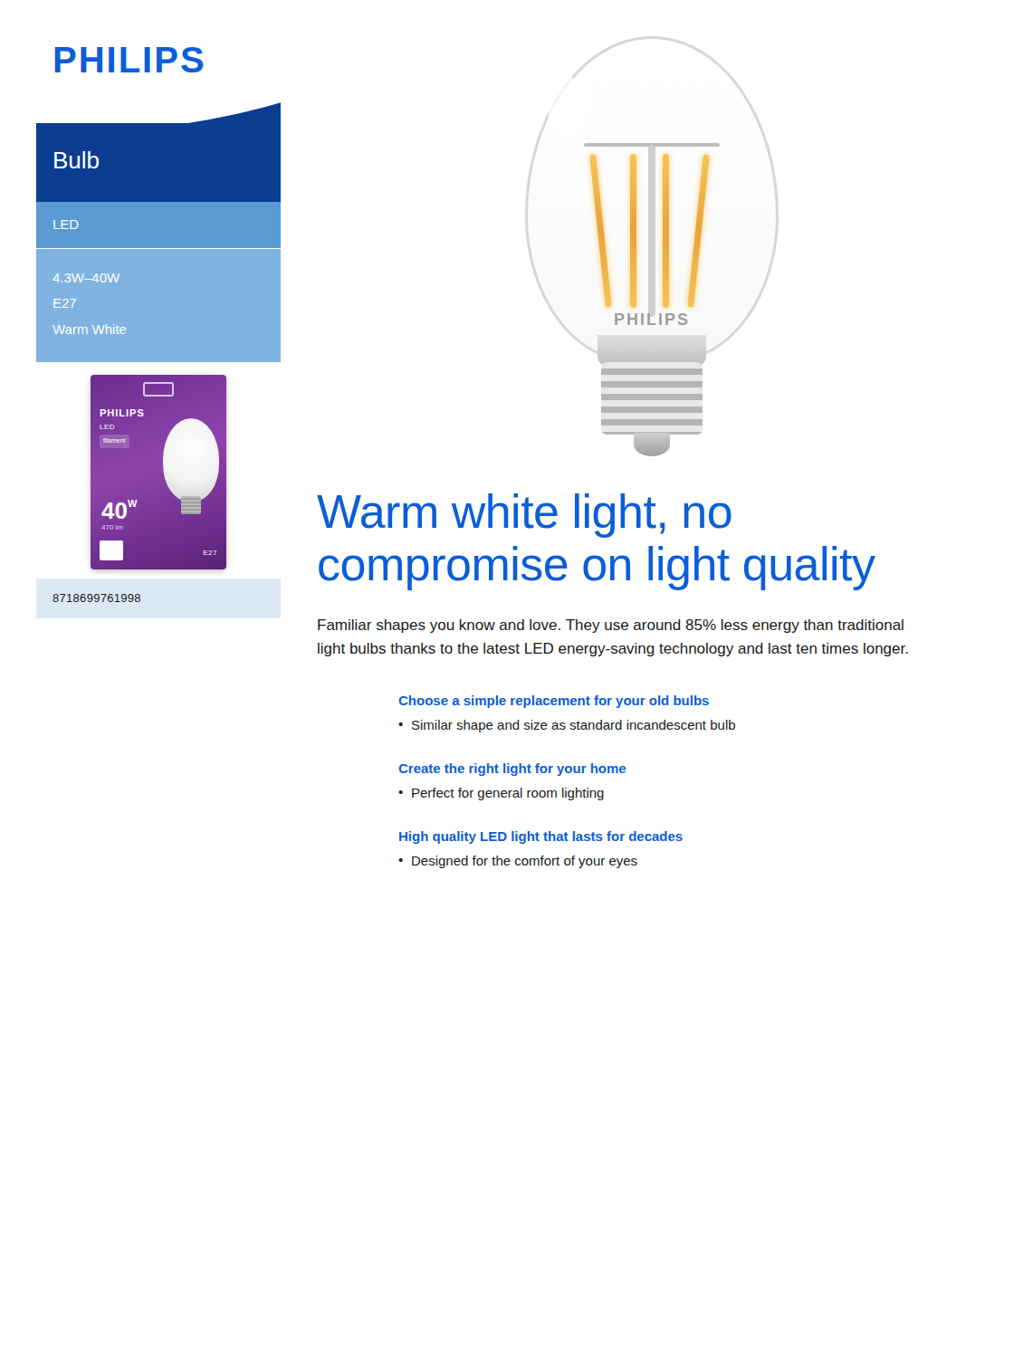PHILIPS
Bulb
LED
4.3W–40W
E27
Warm White
PHILIPS LED filament 40W 470 lm E27
8718699761998
PHILIPS
Warm white light, no compromise on light quality
Familiar shapes you know and love. They use around 85% less energy than traditional light bulbs thanks to the latest LED energy-saving technology and last ten times longer.
Choose a simple replacement for your old bulbs
Similar shape and size as standard incandescent bulb
Create the right light for your home
Perfect for general room lighting
High quality LED light that lasts for decades
Designed for the comfort of your eyes